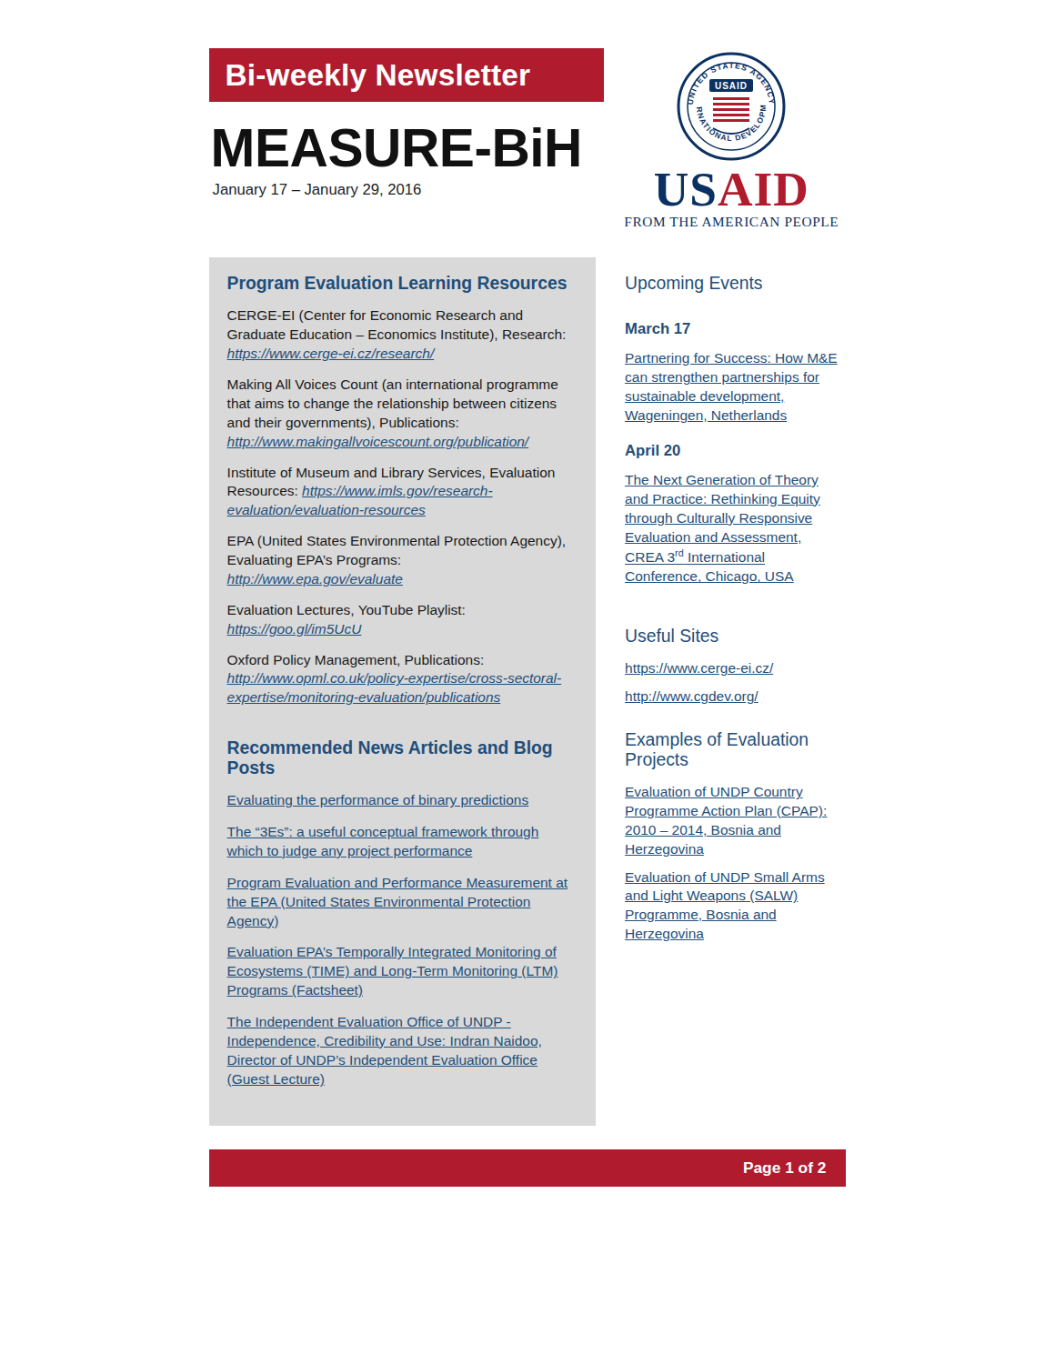Bi-weekly Newsletter
MEASURE-BiH
January 17 – January 29, 2016
UNITED STATES AGENCY INTERNATIONAL DEVELOPMENT USAID
USAID
FROM THE AMERICAN PEOPLE
Program Evaluation Learning Resources
CERGE-EI (Center for Economic Research and Graduate Education – Economics Institute), Research: https://www.cerge-ei.cz/research/
Making All Voices Count (an international programme that aims to change the relationship between citizens and their governments), Publications: http://www.makingallvoicescount.org/publication/
Institute of Museum and Library Services, Evaluation Resources: https://www.imls.gov/research-evaluation/evaluation-resources
EPA (United States Environmental Protection Agency), Evaluating EPA’s Programs: http://www.epa.gov/evaluate
Evaluation Lectures, YouTube Playlist: https://goo.gl/im5UcU
Oxford Policy Management, Publications: http://www.opml.co.uk/policy-expertise/cross-sectoral-expertise/monitoring-evaluation/publications
Recommended News Articles and Blog Posts
Evaluating the performance of binary predictions
The “3Es”: a useful conceptual framework through which to judge any project performance
Program Evaluation and Performance Measurement at the EPA (United States Environmental Protection Agency)
Evaluation EPA’s Temporally Integrated Monitoring of Ecosystems (TIME) and Long-Term Monitoring (LTM) Programs (Factsheet)
The Independent Evaluation Office of UNDP - Independence, Credibility and Use: Indran Naidoo, Director of UNDP’s Independent Evaluation Office (Guest Lecture)
Upcoming Events
March 17
Partnering for Success: How M&E can strengthen partnerships for sustainable development, Wageningen, Netherlands
April 20
The Next Generation of Theory and Practice: Rethinking Equity through Culturally Responsive Evaluation and Assessment, CREA 3rd International Conference, Chicago, USA
Useful Sites
https://www.cerge-ei.cz/
http://www.cgdev.org/
Examples of Evaluation Projects
Evaluation of UNDP Country Programme Action Plan (CPAP): 2010 – 2014, Bosnia and Herzegovina
Evaluation of UNDP Small Arms and Light Weapons (SALW) Programme, Bosnia and Herzegovina
Page 1 of 2